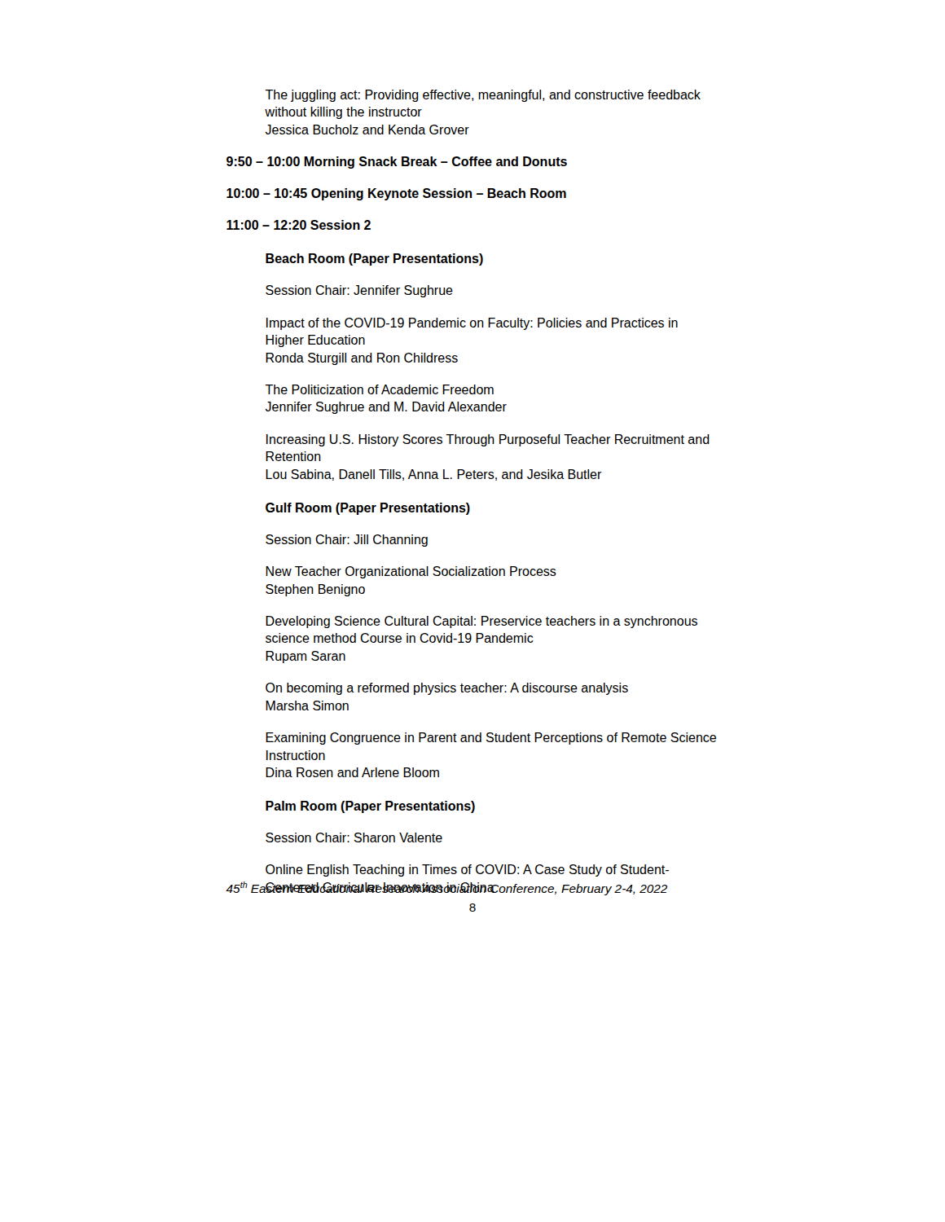The juggling act: Providing effective, meaningful, and constructive feedback without killing the instructor
Jessica Bucholz and Kenda Grover
9:50 – 10:00 Morning Snack Break – Coffee and Donuts
10:00 – 10:45 Opening Keynote Session – Beach Room
11:00 – 12:20 Session 2
Beach Room (Paper Presentations)
Session Chair: Jennifer Sughrue
Impact of the COVID-19 Pandemic on Faculty: Policies and Practices in Higher Education
Ronda Sturgill and Ron Childress
The Politicization of Academic Freedom
Jennifer Sughrue and M. David Alexander
Increasing U.S. History Scores Through Purposeful Teacher Recruitment and Retention
Lou Sabina, Danell Tills, Anna L. Peters, and Jesika Butler
Gulf Room (Paper Presentations)
Session Chair: Jill Channing
New Teacher Organizational Socialization Process
Stephen Benigno
Developing Science Cultural Capital: Preservice teachers in a synchronous science method Course in Covid-19 Pandemic
Rupam Saran
On becoming a reformed physics teacher: A discourse analysis
Marsha Simon
Examining Congruence in Parent and Student Perceptions of Remote Science Instruction
Dina Rosen and Arlene Bloom
Palm Room (Paper Presentations)
Session Chair: Sharon Valente
Online English Teaching in Times of COVID: A Case Study of Student-Centered Curricular Innovation in China
45th Eastern Educational Research Association Conference, February 2-4, 2022
8